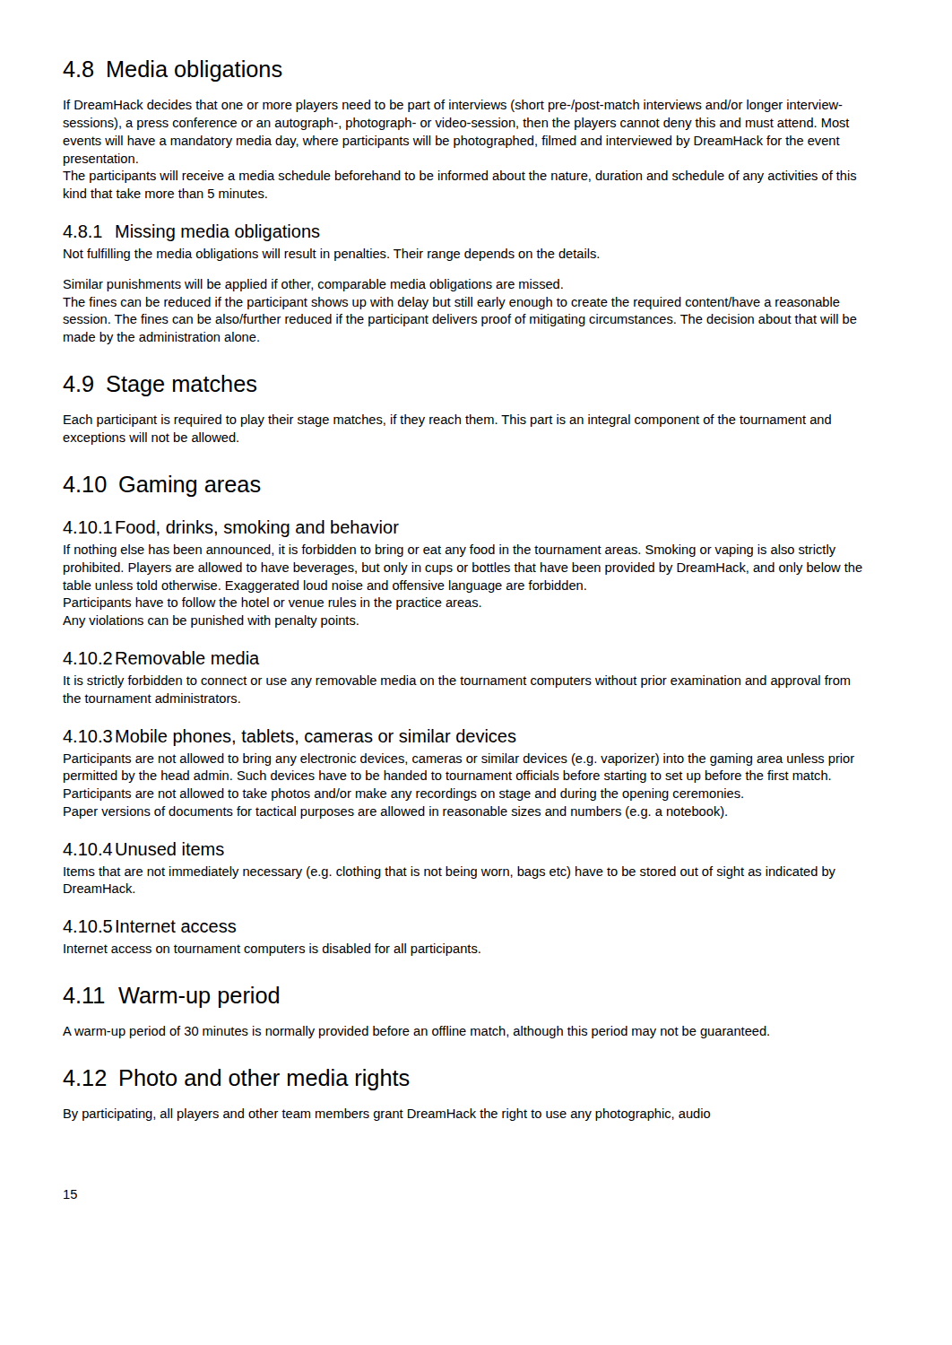4.8 Media obligations
If DreamHack decides that one or more players need to be part of interviews (short pre-/post-match interviews and/or longer interview-sessions), a press conference or an autograph-, photograph- or video-session, then the players cannot deny this and must attend. Most events will have a mandatory media day, where participants will be photographed, filmed and interviewed by DreamHack for the event presentation.
The participants will receive a media schedule beforehand to be informed about the nature, duration and schedule of any activities of this kind that take more than 5 minutes.
4.8.1 Missing media obligations
Not fulfilling the media obligations will result in penalties. Their range depends on the details.
Similar punishments will be applied if other, comparable media obligations are missed.
The fines can be reduced if the participant shows up with delay but still early enough to create the required content/have a reasonable session. The fines can be also/further reduced if the participant delivers proof of mitigating circumstances. The decision about that will be made by the administration alone.
4.9 Stage matches
Each participant is required to play their stage matches, if they reach them. This part is an integral component of the tournament and exceptions will not be allowed.
4.10 Gaming areas
4.10.1 Food, drinks, smoking and behavior
If nothing else has been announced, it is forbidden to bring or eat any food in the tournament areas. Smoking or vaping is also strictly prohibited. Players are allowed to have beverages, but only in cups or bottles that have been provided by DreamHack, and only below the table unless told otherwise. Exaggerated loud noise and offensive language are forbidden.
Participants have to follow the hotel or venue rules in the practice areas.
Any violations can be punished with penalty points.
4.10.2 Removable media
It is strictly forbidden to connect or use any removable media on the tournament computers without prior examination and approval from the tournament administrators.
4.10.3 Mobile phones, tablets, cameras or similar devices
Participants are not allowed to bring any electronic devices, cameras or similar devices (e.g. vaporizer) into the gaming area unless prior permitted by the head admin. Such devices have to be handed to tournament officials before starting to set up before the first match.
Participants are not allowed to take photos and/or make any recordings on stage and during the opening ceremonies.
Paper versions of documents for tactical purposes are allowed in reasonable sizes and numbers (e.g. a notebook).
4.10.4 Unused items
Items that are not immediately necessary (e.g. clothing that is not being worn, bags etc) have to be stored out of sight as indicated by DreamHack.
4.10.5 Internet access
Internet access on tournament computers is disabled for all participants.
4.11 Warm-up period
A warm-up period of 30 minutes is normally provided before an offline match, although this period may not be guaranteed.
4.12 Photo and other media rights
By participating, all players and other team members grant DreamHack the right to use any photographic, audio
15